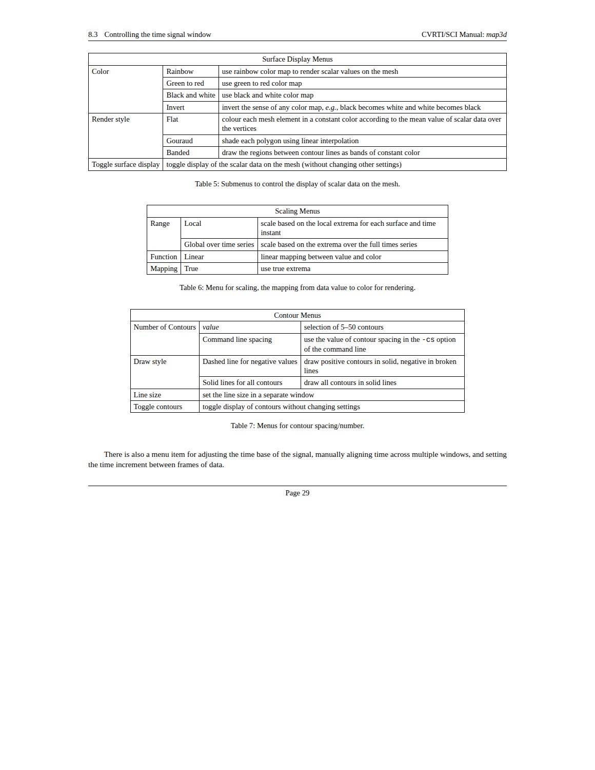8.3 Controlling the time signal window
CVRTI/SCI Manual: map3d
Surface Display Menus
| Color | Rainbow | use rainbow color map to render scalar values on the mesh |
| Green to red | use green to red color map |
| Black and white | use black and white color map |
| Invert | invert the sense of any color map, e.g., black becomes white and white becomes black |
| Render style | Flat | colour each mesh element in a constant color according to the mean value of scalar data over the vertices |
| Gouraud | shade each polygon using linear interpolation |
| Banded | draw the regions between contour lines as bands of constant color |
| Toggle surface display | toggle display of the scalar data on the mesh (without changing other settings) |
Table 5: Submenus to control the display of scalar data on the mesh.
Scaling Menus
| Range | Local | scale based on the local extrema for each surface and time instant |
| Global over time series | scale based on the extrema over the full times series |
| Function | Linear | linear mapping between value and color |
| Mapping | True | use true extrema |
Table 6: Menu for scaling, the mapping from data value to color for rendering.
Contour Menus
| Number of Contours | value | selection of 5–50 contours |
| Command line spacing | use the value of contour spacing in the -cs option of the command line |
| Draw style | Dashed line for negative values | draw positive contours in solid, negative in broken lines |
| Solid lines for all contours | draw all contours in solid lines |
| Line size | set the line size in a separate window |
| Toggle contours | toggle display of contours without changing settings |
Table 7: Menus for contour spacing/number.
There is also a menu item for adjusting the time base of the signal, manually aligning time across multiple windows, and setting the time increment between frames of data.
Page 29